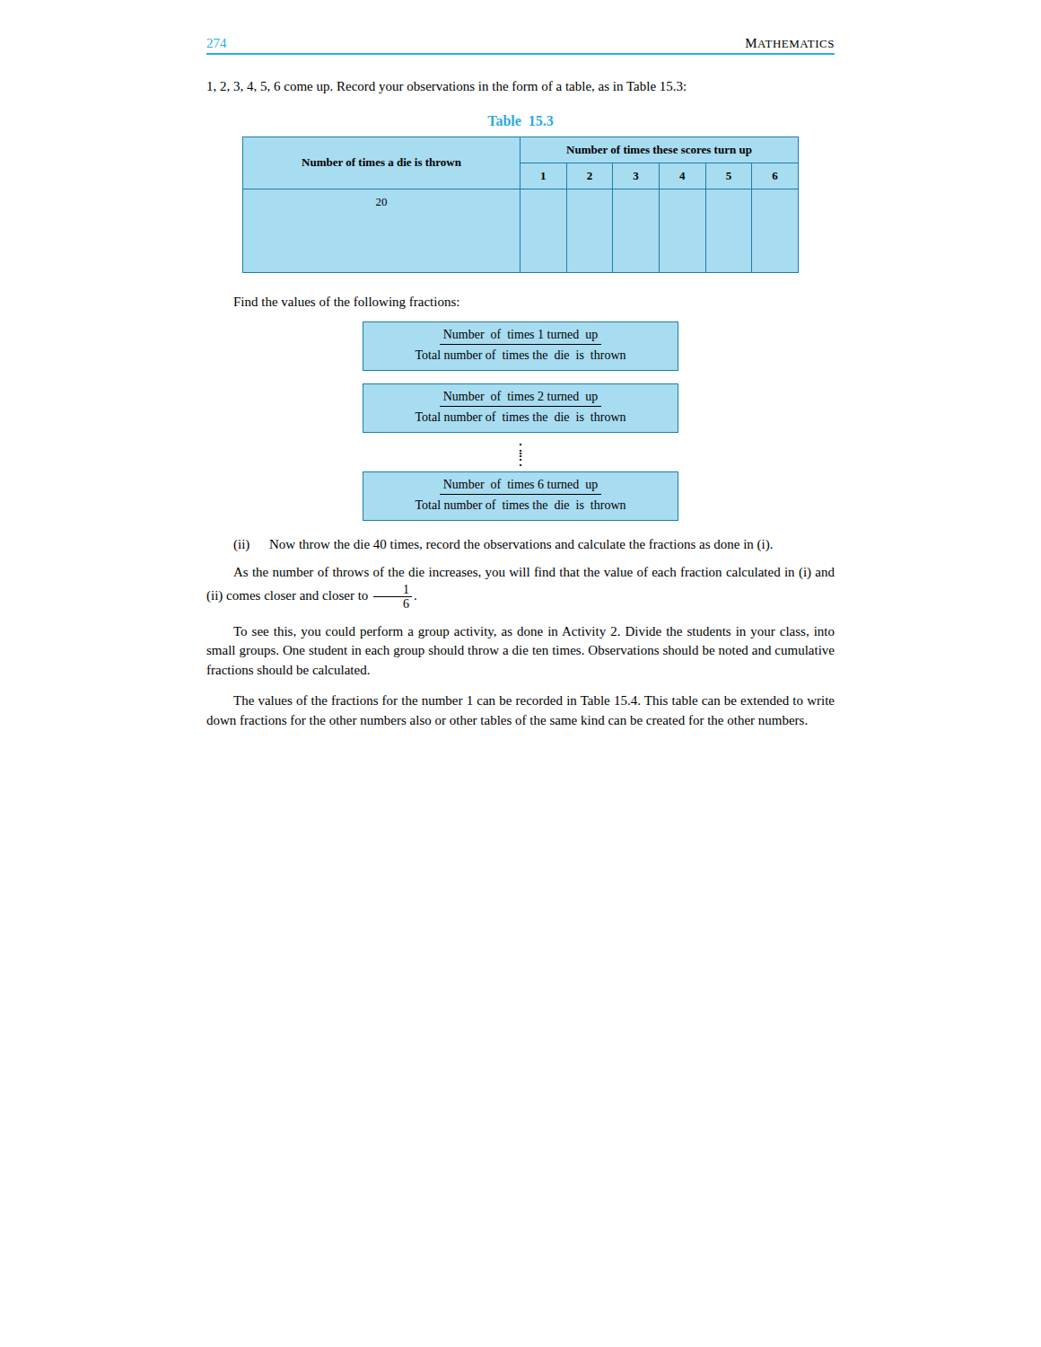274 MATHEMATICS
1, 2, 3, 4, 5, 6 come up. Record your observations in the form of a table, as in Table 15.3:
Table 15.3
| Number of times a die is thrown | Number of times these scores turn up |
| --- | --- |
| 1 | 2 | 3 | 4 | 5 | 6 |
| 20 | | | | | | |
Find the values of the following fractions:
Number of times 1 turned up
Total number of times the die is thrown
Number of times 2 turned up
Total number of times the die is thrown
⋮ ⋮
Number of times 6 turned up
Total number of times the die is thrown
(ii)
Now throw the die 40 times, record the observations and calculate the fractions as done in (i).
As the number of throws of the die increases, you will find that the value of each fraction calculated in (i) and (ii) comes closer and closer to 16.
To see this, you could perform a group activity, as done in Activity 2. Divide the students in your class, into small groups. One student in each group should throw a die ten times. Observations should be noted and cumulative fractions should be calculated.
The values of the fractions for the number 1 can be recorded in Table 15.4. This table can be extended to write down fractions for the other numbers also or other tables of the same kind can be created for the other numbers.